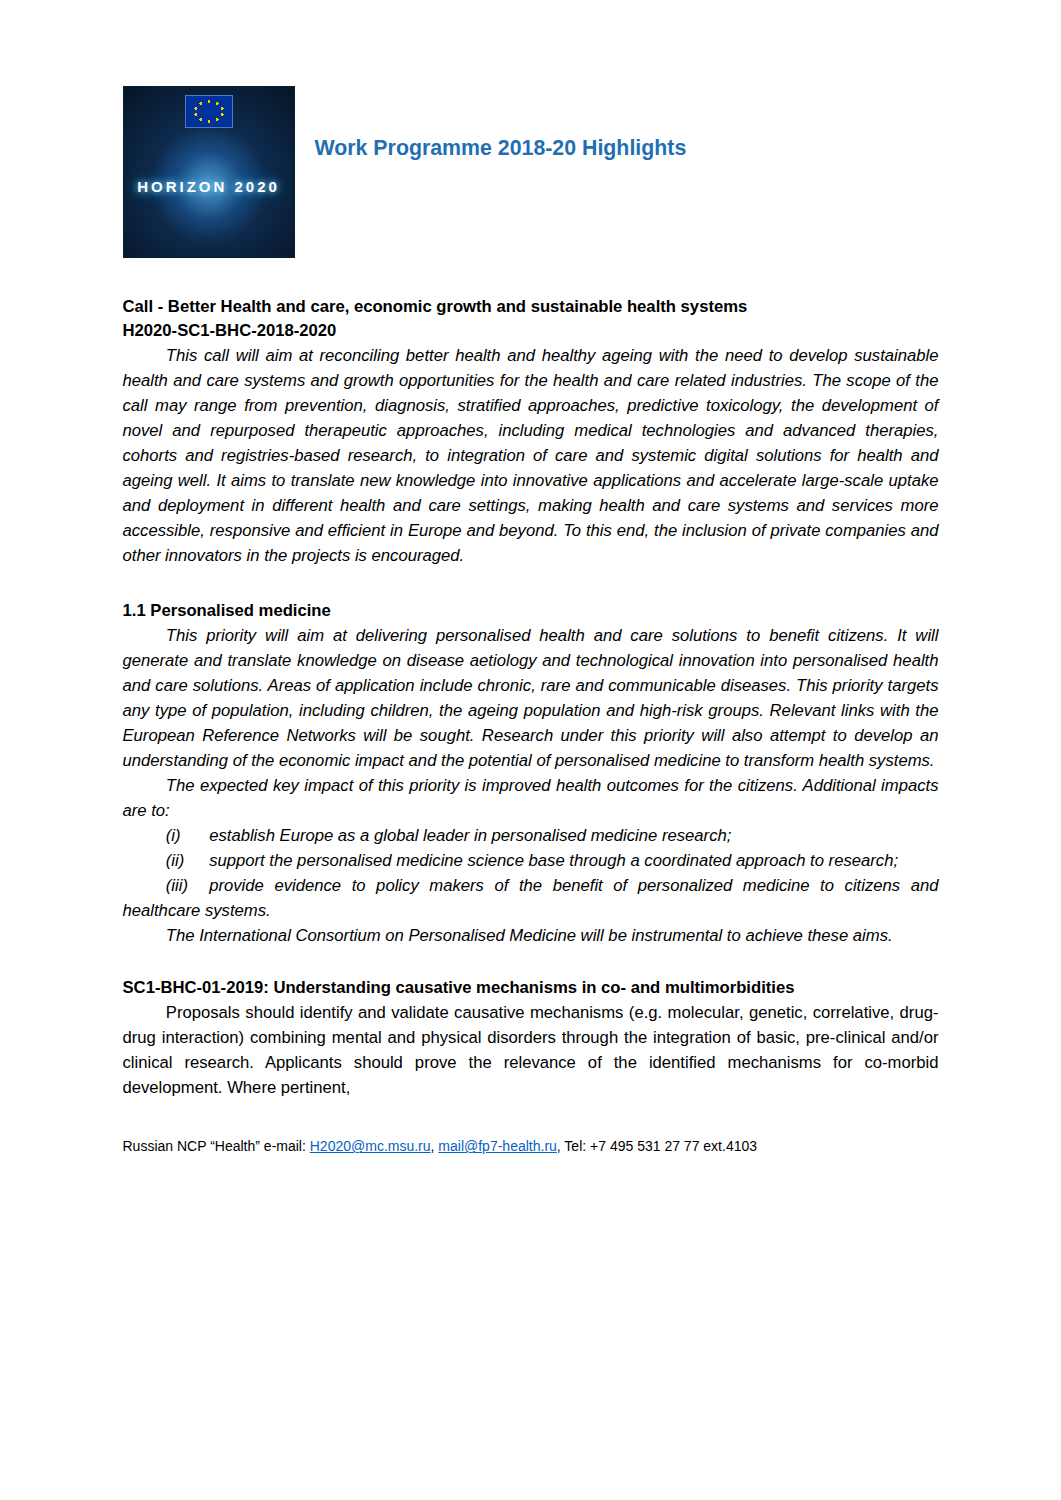HORIZON 2020
Work Programme 2018-20 Highlights
Call - Better Health and care, economic growth and sustainable health systems
H2020-SC1-BHC-2018-2020
This call will aim at reconciling better health and healthy ageing with the need to develop sustainable health and care systems and growth opportunities for the health and care related industries. The scope of the call may range from prevention, diagnosis, stratified approaches, predictive toxicology, the development of novel and repurposed therapeutic approaches, including medical technologies and advanced therapies, cohorts and registries-based research, to integration of care and systemic digital solutions for health and ageing well. It aims to translate new knowledge into innovative applications and accelerate large-scale uptake and deployment in different health and care settings, making health and care systems and services more accessible, responsive and efficient in Europe and beyond. To this end, the inclusion of private companies and other innovators in the projects is encouraged.
1.1 Personalised medicine
This priority will aim at delivering personalised health and care solutions to benefit citizens. It will generate and translate knowledge on disease aetiology and technological innovation into personalised health and care solutions. Areas of application include chronic, rare and communicable diseases. This priority targets any type of population, including children, the ageing population and high-risk groups. Relevant links with the European Reference Networks will be sought. Research under this priority will also attempt to develop an understanding of the economic impact and the potential of personalised medicine to transform health systems.
The expected key impact of this priority is improved health outcomes for the citizens. Additional impacts are to:
(i) establish Europe as a global leader in personalised medicine research;
(ii) support the personalised medicine science base through a coordinated approach to research;
(iii) provide evidence to policy makers of the benefit of personalized medicine to citizens and healthcare systems.
The International Consortium on Personalised Medicine will be instrumental to achieve these aims.
SC1-BHC-01-2019: Understanding causative mechanisms in co- and multimorbidities
Proposals should identify and validate causative mechanisms (e.g. molecular, genetic, correlative, drug-drug interaction) combining mental and physical disorders through the integration of basic, pre-clinical and/or clinical research. Applicants should prove the relevance of the identified mechanisms for co-morbid development. Where pertinent,
Russian NCP “Health” e-mail: H2020@mc.msu.ru, mail@fp7-health.ru, Tel: +7 495 531 27 77 ext.4103